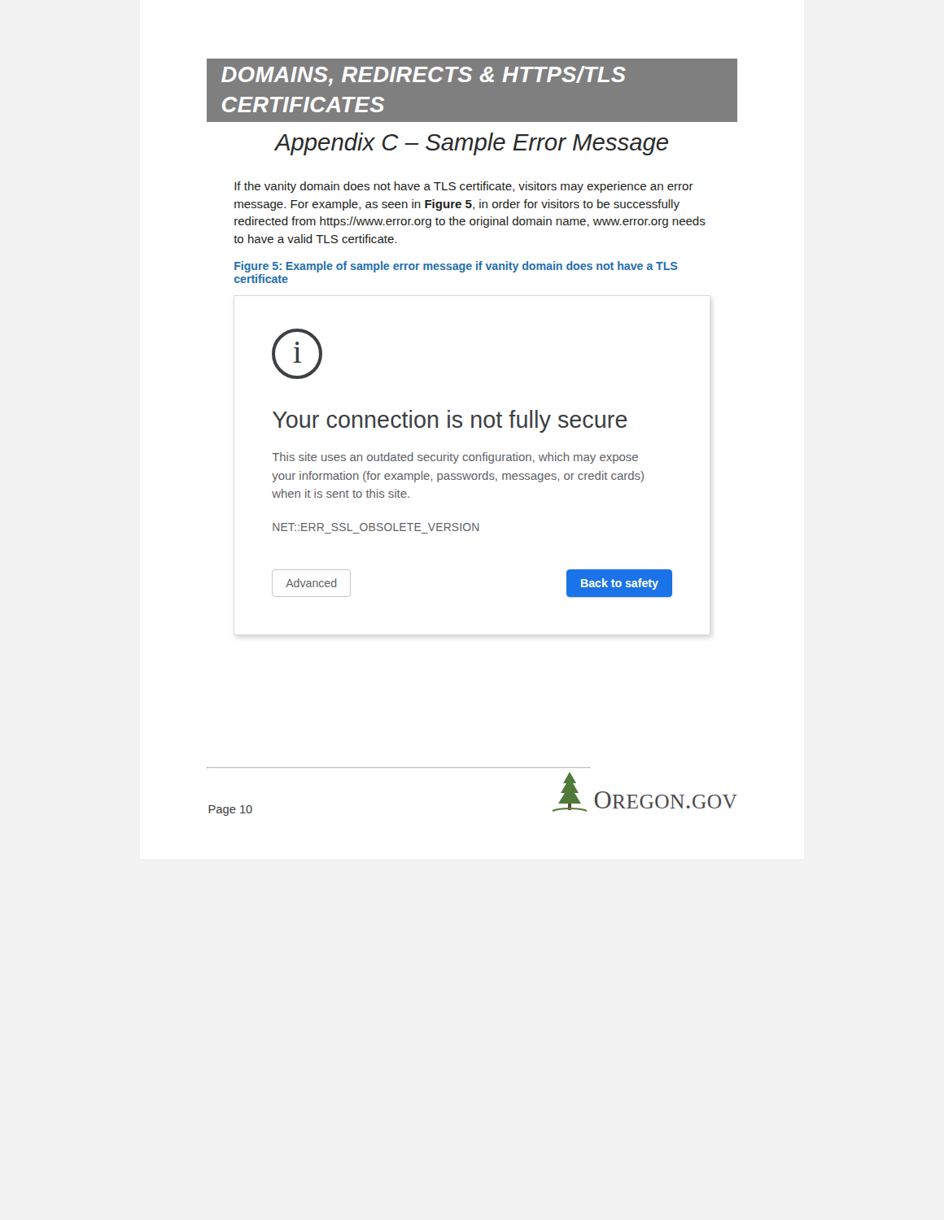DOMAINS, REDIRECTS & HTTPS/TLS CERTIFICATES
Appendix C – Sample Error Message
If the vanity domain does not have a TLS certificate, visitors may experience an error message. For example, as seen in Figure 5, in order for visitors to be successfully redirected from https://www.error.org to the original domain name, www.error.org needs to have a valid TLS certificate.
Figure 5: Example of sample error message if vanity domain does not have a TLS certificate
i
Your connection is not fully secure
This site uses an outdated security configuration, which may expose your information (for example, passwords, messages, or credit cards) when it is sent to this site.
NET::ERR_SSL_OBSOLETE_VERSION
Advanced
Back to safety
Page 10
OREGON. GOV